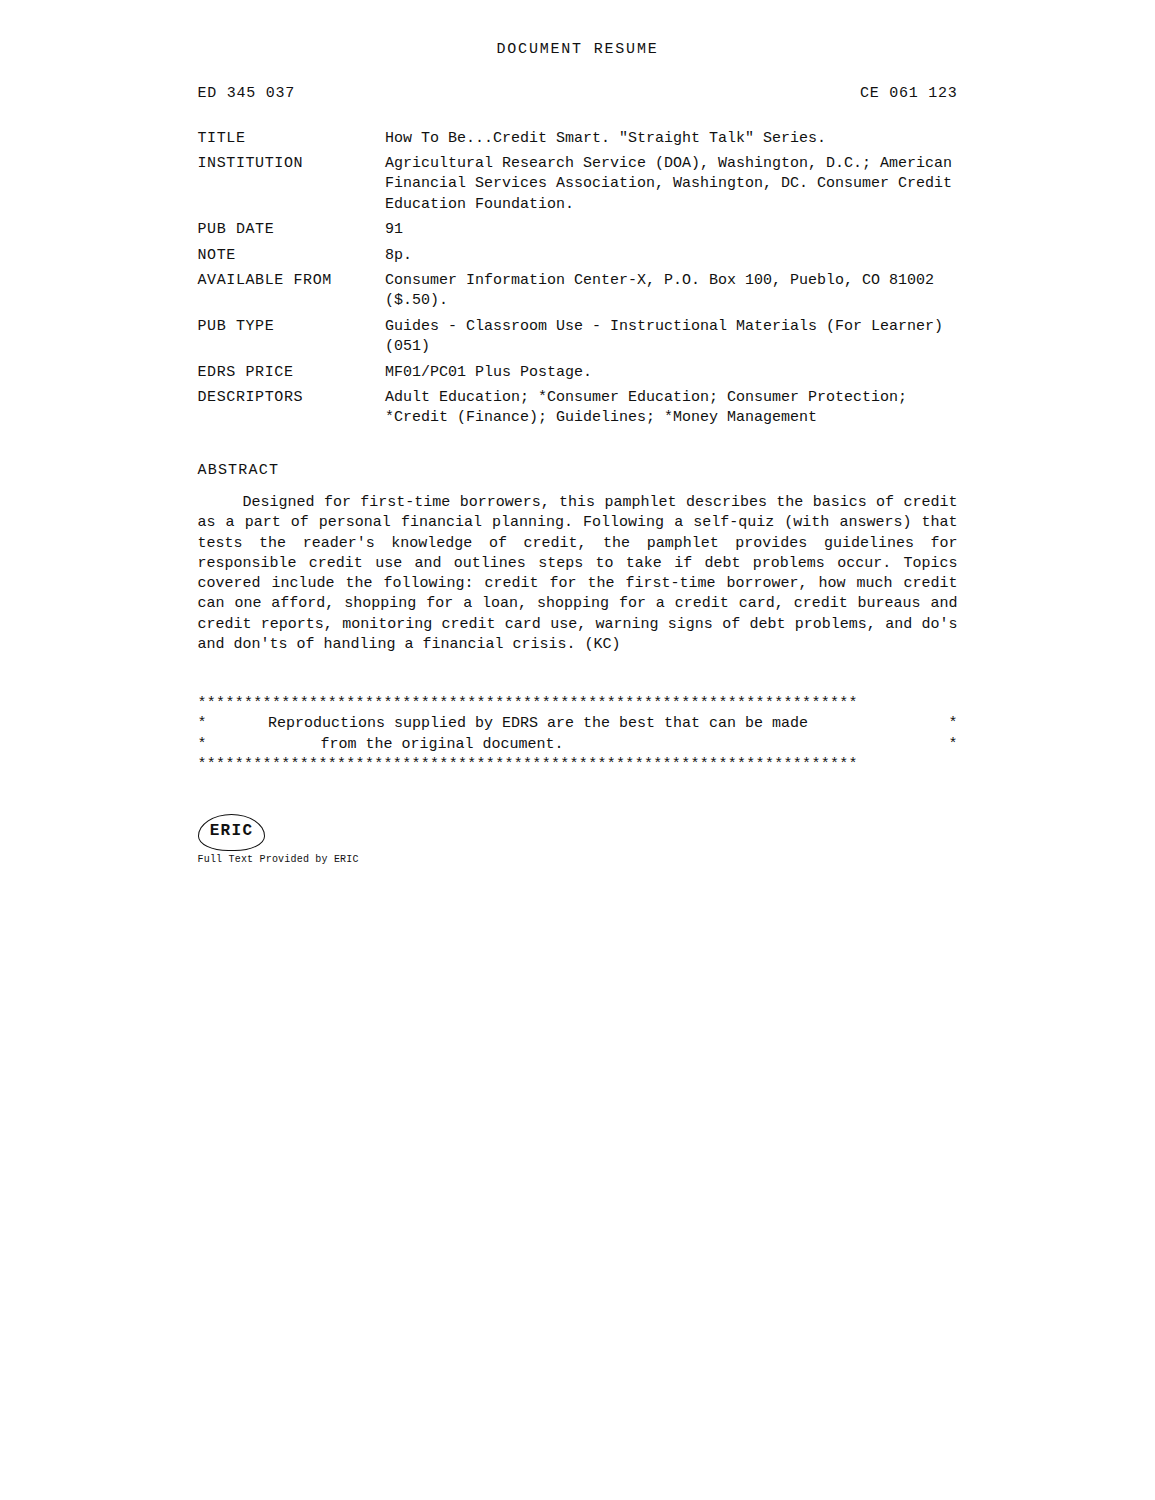DOCUMENT RESUME
ED 345 037 CE 061 123
| TITLE | How To Be...Credit Smart. "Straight Talk" Series. |
| INSTITUTION | Agricultural Research Service (DOA), Washington, D.C.; American Financial Services Association, Washington, DC. Consumer Credit Education Foundation. |
| PUB DATE | 91 |
| NOTE | 8p. |
| AVAILABLE FROM | Consumer Information Center-X, P.O. Box 100, Pueblo, CO 81002 ($.50). |
| PUB TYPE | Guides - Classroom Use - Instructional Materials (For Learner) (051) |
| EDRS PRICE | MF01/PC01 Plus Postage. |
| DESCRIPTORS | Adult Education; *Consumer Education; Consumer Protection; *Credit (Finance); Guidelines; *Money Management |
ABSTRACT
Designed for first-time borrowers, this pamphlet describes the basics of credit as a part of personal financial planning. Following a self-quiz (with answers) that tests the reader's knowledge of credit, the pamphlet provides guidelines for responsible credit use and outlines steps to take if debt problems occur. Topics covered include the following: credit for the first-time borrower, how much credit can one afford, shopping for a loan, shopping for a credit card, credit bureaus and credit reports, monitoring credit card use, warning signs of debt problems, and do's and don'ts of handling a financial crisis. (KC)
***********************************************************************
* Reproductions supplied by EDRS are the best that can be made *
* from the original document. *
***********************************************************************
ERIC
Full Text Provided by ERIC